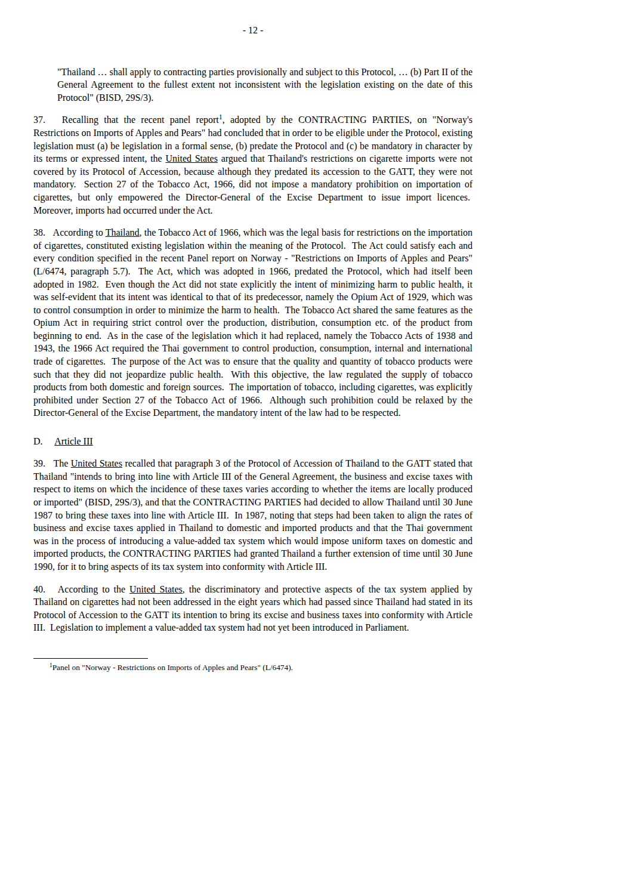- 12 -
"Thailand … shall apply to contracting parties provisionally and subject to this Protocol, … (b) Part II of the General Agreement to the fullest extent not inconsistent with the legislation existing on the date of this Protocol" (BISD, 29S/3).
37. Recalling that the recent panel report1, adopted by the CONTRACTING PARTIES, on "Norway's Restrictions on Imports of Apples and Pears" had concluded that in order to be eligible under the Protocol, existing legislation must (a) be legislation in a formal sense, (b) predate the Protocol and (c) be mandatory in character by its terms or expressed intent, the United States argued that Thailand's restrictions on cigarette imports were not covered by its Protocol of Accession, because although they predated its accession to the GATT, they were not mandatory. Section 27 of the Tobacco Act, 1966, did not impose a mandatory prohibition on importation of cigarettes, but only empowered the Director-General of the Excise Department to issue import licences. Moreover, imports had occurred under the Act.
38. According to Thailand, the Tobacco Act of 1966, which was the legal basis for restrictions on the importation of cigarettes, constituted existing legislation within the meaning of the Protocol. The Act could satisfy each and every condition specified in the recent Panel report on Norway - "Restrictions on Imports of Apples and Pears" (L/6474, paragraph 5.7). The Act, which was adopted in 1966, predated the Protocol, which had itself been adopted in 1982. Even though the Act did not state explicitly the intent of minimizing harm to public health, it was self-evident that its intent was identical to that of its predecessor, namely the Opium Act of 1929, which was to control consumption in order to minimize the harm to health. The Tobacco Act shared the same features as the Opium Act in requiring strict control over the production, distribution, consumption etc. of the product from beginning to end. As in the case of the legislation which it had replaced, namely the Tobacco Acts of 1938 and 1943, the 1966 Act required the Thai government to control production, consumption, internal and international trade of cigarettes. The purpose of the Act was to ensure that the quality and quantity of tobacco products were such that they did not jeopardize public health. With this objective, the law regulated the supply of tobacco products from both domestic and foreign sources. The importation of tobacco, including cigarettes, was explicitly prohibited under Section 27 of the Tobacco Act of 1966. Although such prohibition could be relaxed by the Director-General of the Excise Department, the mandatory intent of the law had to be respected.
D. Article III
39. The United States recalled that paragraph 3 of the Protocol of Accession of Thailand to the GATT stated that Thailand "intends to bring into line with Article III of the General Agreement, the business and excise taxes with respect to items on which the incidence of these taxes varies according to whether the items are locally produced or imported" (BISD, 29S/3), and that the CONTRACTING PARTIES had decided to allow Thailand until 30 June 1987 to bring these taxes into line with Article III. In 1987, noting that steps had been taken to align the rates of business and excise taxes applied in Thailand to domestic and imported products and that the Thai government was in the process of introducing a value-added tax system which would impose uniform taxes on domestic and imported products, the CONTRACTING PARTIES had granted Thailand a further extension of time until 30 June 1990, for it to bring aspects of its tax system into conformity with Article III.
40. According to the United States, the discriminatory and protective aspects of the tax system applied by Thailand on cigarettes had not been addressed in the eight years which had passed since Thailand had stated in its Protocol of Accession to the GATT its intention to bring its excise and business taxes into conformity with Article III. Legislation to implement a value-added tax system had not yet been introduced in Parliament.
1Panel on "Norway - Restrictions on Imports of Apples and Pears" (L/6474).